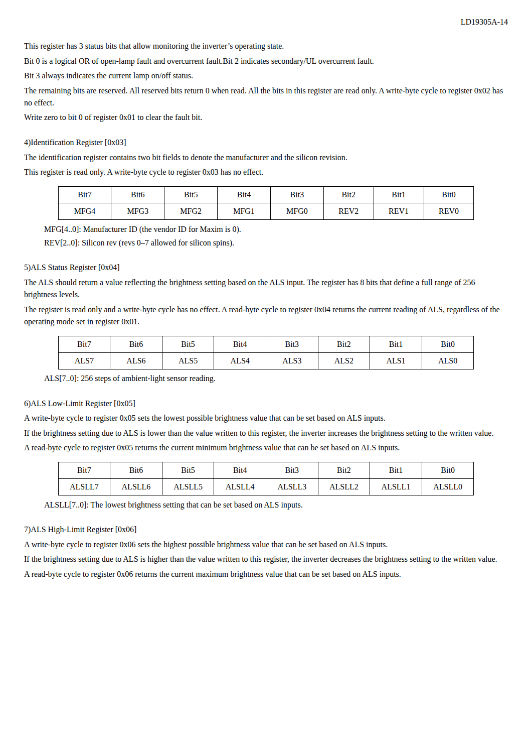LD19305A-14
This register has 3 status bits that allow monitoring the inverter’s operating state.
Bit 0 is a logical OR of open-lamp fault and overcurrent fault.Bit 2 indicates secondary/UL overcurrent fault.
Bit 3 always indicates the current lamp on/off status.
The remaining bits are reserved. All reserved bits return 0 when read. All the bits in this register are read only. A write-byte cycle to register 0x02 has no effect.
Write zero to bit 0 of register 0x01 to clear the fault bit.
4)Identification Register [0x03]
The identification register contains two bit fields to denote the manufacturer and the silicon revision.
This register is read only. A write-byte cycle to register 0x03 has no effect.
| Bit7 | Bit6 | Bit5 | Bit4 | Bit3 | Bit2 | Bit1 | Bit0 |
| MFG4 | MFG3 | MFG2 | MFG1 | MFG0 | REV2 | REV1 | REV0 |
MFG[4..0]: Manufacturer ID (the vendor ID for Maxim is 0).
REV[2..0]: Silicon rev (revs 0–7 allowed for silicon spins).
5)ALS Status Register [0x04]
The ALS should return a value reflecting the brightness setting based on the ALS input. The register has 8 bits that define a full range of 256 brightness levels.
The register is read only and a write-byte cycle has no effect. A read-byte cycle to register 0x04 returns the current reading of ALS, regardless of the operating mode set in register 0x01.
| Bit7 | Bit6 | Bit5 | Bit4 | Bit3 | Bit2 | Bit1 | Bit0 |
| ALS7 | ALS6 | ALS5 | ALS4 | ALS3 | ALS2 | ALS1 | ALS0 |
ALS[7..0]: 256 steps of ambient-light sensor reading.
6)ALS Low-Limit Register [0x05]
A write-byte cycle to register 0x05 sets the lowest possible brightness value that can be set based on ALS inputs.
If the brightness setting due to ALS is lower than the value written to this register, the inverter increases the brightness setting to the written value.
A read-byte cycle to register 0x05 returns the current minimum brightness value that can be set based on ALS inputs.
| Bit7 | Bit6 | Bit5 | Bit4 | Bit3 | Bit2 | Bit1 | Bit0 |
| ALSLL7 | ALSLL6 | ALSLL5 | ALSLL4 | ALSLL3 | ALSLL2 | ALSLL1 | ALSLL0 |
ALSLL[7..0]: The lowest brightness setting that can be set based on ALS inputs.
7)ALS High-Limit Register [0x06]
A write-byte cycle to register 0x06 sets the highest possible brightness value that can be set based on ALS inputs.
If the brightness setting due to ALS is higher than the value written to this register, the inverter decreases the brightness setting to the written value.
A read-byte cycle to register 0x06 returns the current maximum brightness value that can be set based on ALS inputs.